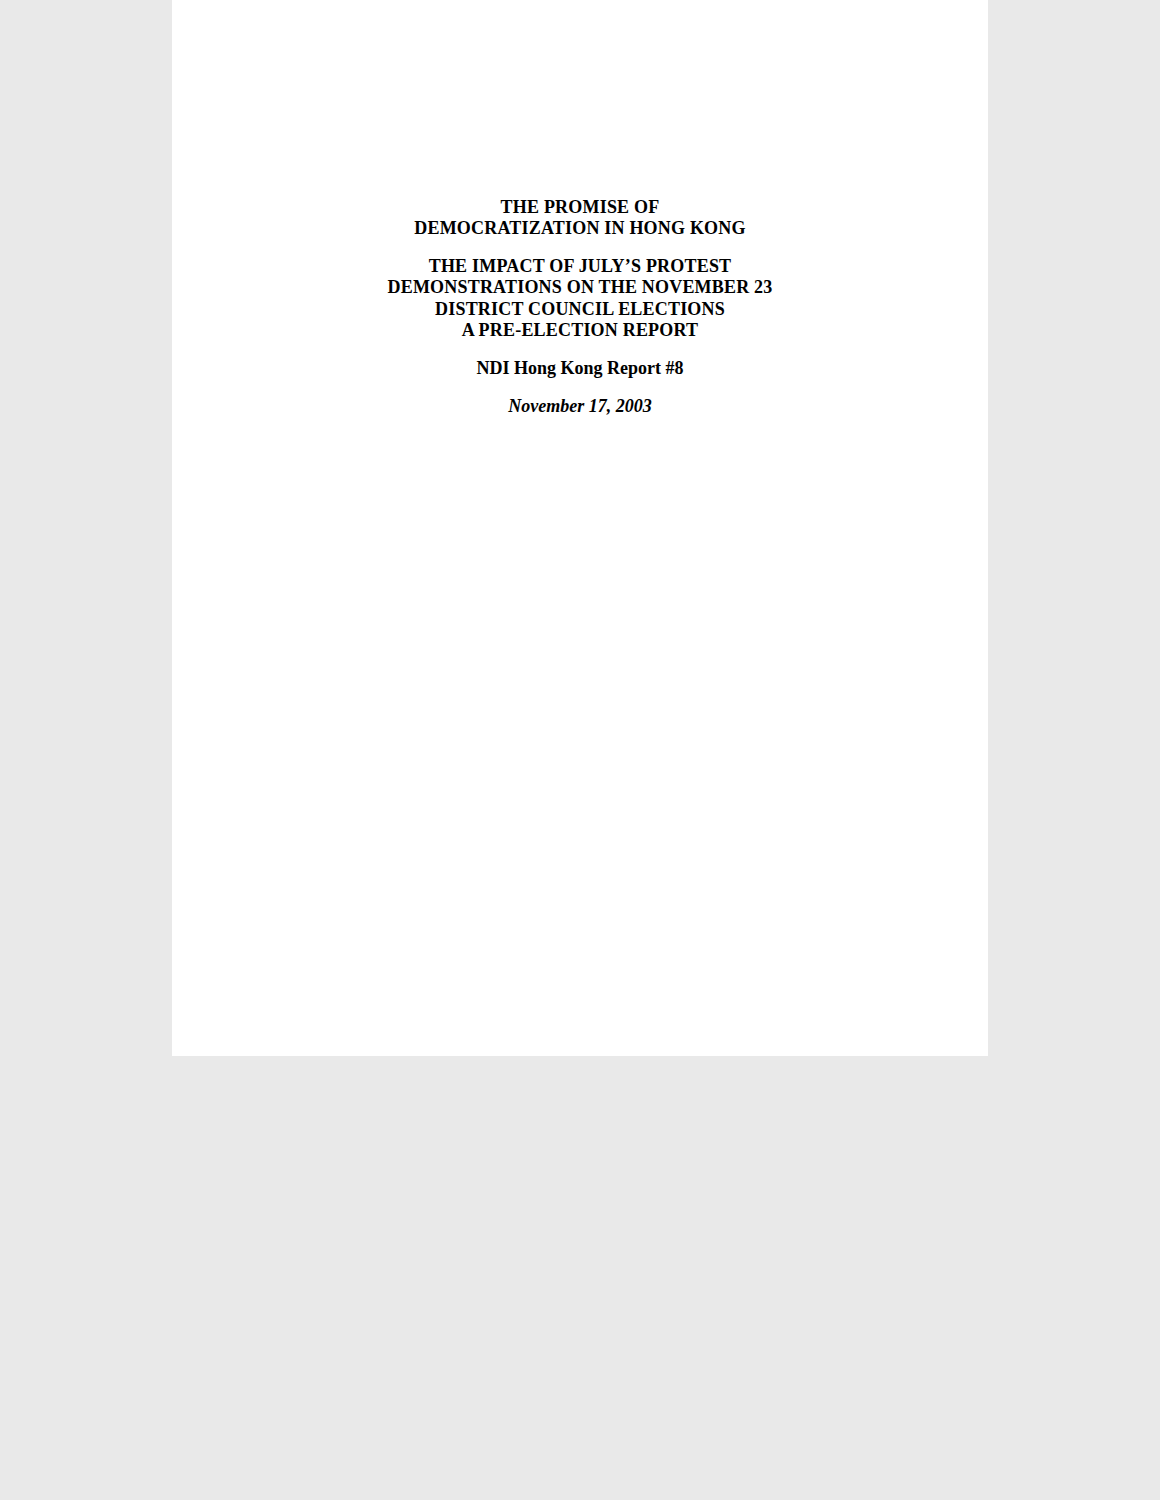THE PROMISE OF
DEMOCRATIZATION IN HONG KONG
THE IMPACT OF JULY’S PROTEST
DEMONSTRATIONS ON THE NOVEMBER 23
DISTRICT COUNCIL ELECTIONS
A PRE-ELECTION REPORT
NDI Hong Kong Report #8
November 17, 2003